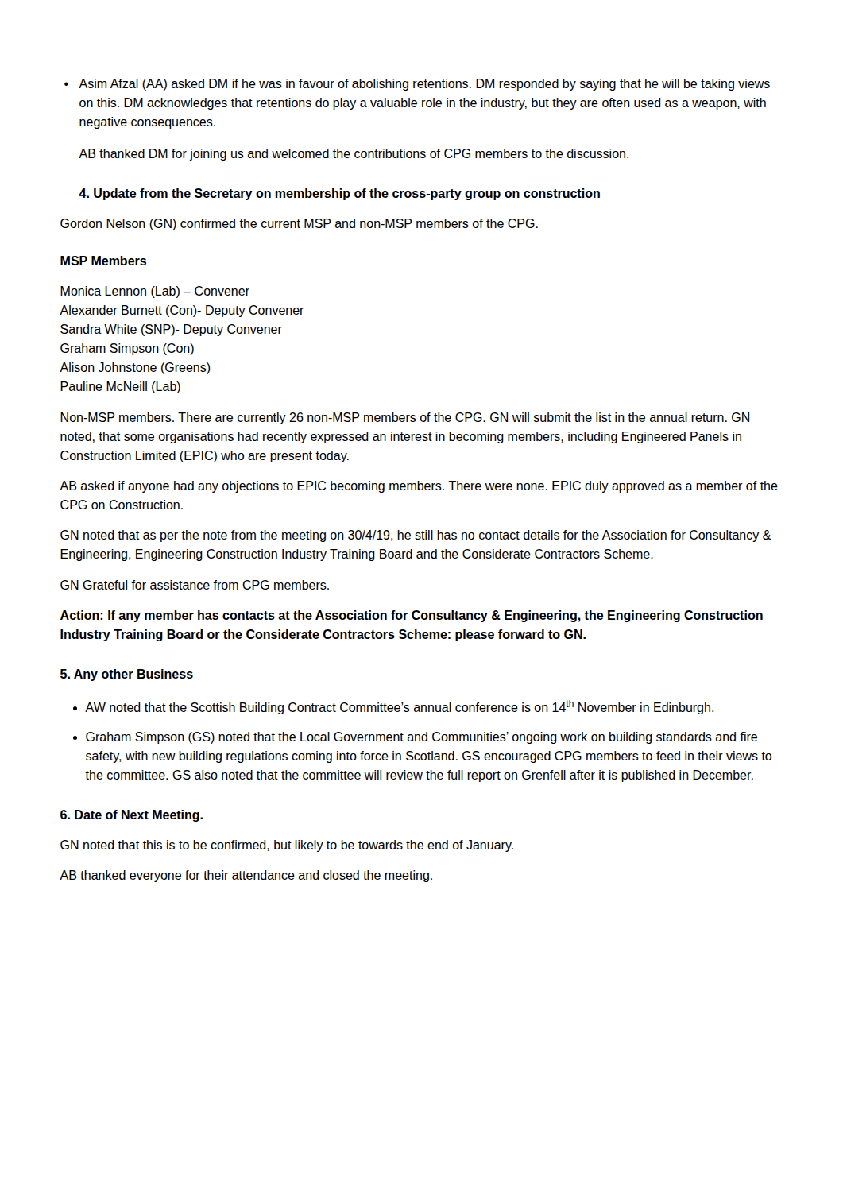Asim Afzal (AA) asked DM if he was in favour of abolishing retentions. DM responded by saying that he will be taking views on this. DM acknowledges that retentions do play a valuable role in the industry, but they are often used as a weapon, with negative consequences.
AB thanked DM for joining us and welcomed the contributions of CPG members to the discussion.
4. Update from the Secretary on membership of the cross-party group on construction
Gordon Nelson (GN) confirmed the current MSP and non-MSP members of the CPG.
MSP Members
Monica Lennon (Lab) – Convener Alexander Burnett (Con)- Deputy Convener Sandra White (SNP)- Deputy Convener Graham Simpson (Con) Alison Johnstone (Greens) Pauline McNeill (Lab)
Non-MSP members. There are currently 26 non-MSP members of the CPG. GN will submit the list in the annual return. GN noted, that some organisations had recently expressed an interest in becoming members, including Engineered Panels in Construction Limited (EPIC) who are present today.
AB asked if anyone had any objections to EPIC becoming members. There were none. EPIC duly approved as a member of the CPG on Construction.
GN noted that as per the note from the meeting on 30/4/19, he still has no contact details for the Association for Consultancy & Engineering, Engineering Construction Industry Training Board and the Considerate Contractors Scheme.
GN Grateful for assistance from CPG members.
Action: If any member has contacts at the Association for Consultancy & Engineering, the Engineering Construction Industry Training Board or the Considerate Contractors Scheme: please forward to GN.
5. Any other Business
AW noted that the Scottish Building Contract Committee’s annual conference is on 14th November in Edinburgh.
Graham Simpson (GS) noted that the Local Government and Communities’ ongoing work on building standards and fire safety, with new building regulations coming into force in Scotland. GS encouraged CPG members to feed in their views to the committee. GS also noted that the committee will review the full report on Grenfell after it is published in December.
6. Date of Next Meeting.
GN noted that this is to be confirmed, but likely to be towards the end of January.
AB thanked everyone for their attendance and closed the meeting.